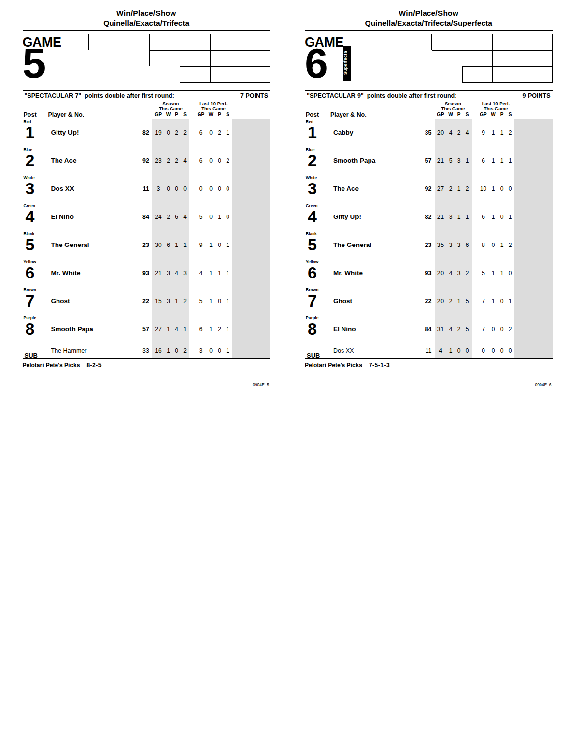Win/Place/Show
Quinella/Exacta/Trifecta
GAME
5
"SPECTACULAR 7" points double after first round:7 POINTS
| | | | Season This Game | | Last 10 Perf. This Game | |
| Post | Player & No. | GP | W | P | S | | GP | W | P | S | |
| Red 1 | Gitty Up! | 82 | 19 | 0 | 2 | 2 | | 6 | 0 | 2 | 1 | |
| Blue 2 | The Ace | 92 | 23 | 2 | 2 | 4 | | 6 | 0 | 0 | 2 | |
| White 3 | Dos XX | 11 | 3 | 0 | 0 | 0 | | 0 | 0 | 0 | 0 | |
| Green 4 | El Nino | 84 | 24 | 2 | 6 | 4 | | 5 | 0 | 1 | 0 | |
| Black 5 | The General | 23 | 30 | 6 | 1 | 1 | | 9 | 1 | 0 | 1 | |
| Yellow 6 | Mr. White | 93 | 21 | 3 | 4 | 3 | | 4 | 1 | 1 | 1 | |
| Brown 7 | Ghost | 22 | 15 | 3 | 1 | 2 | | 5 | 1 | 0 | 1 | |
| Purple 8 | Smooth Papa | 57 | 27 | 1 | 4 | 1 | | 6 | 1 | 2 | 1 | |
| SUB | The Hammer | 33 | 16 | 1 | 0 | 2 | | 3 | 0 | 0 | 1 | |
Pelotari Pete's Picks8-2-5
0904E 5
Win/Place/Show
Quinella/Exacta/Trifecta/Superfecta
GAME
6
Superfecta
"SPECTACULAR 9" points double after first round:9 POINTS
| | | | Season This Game | | Last 10 Perf. This Game | |
| Post | Player & No. | GP | W | P | S | | GP | W | P | S | |
| Red 1 | Cabby | 35 | 20 | 4 | 2 | 4 | | 9 | 1 | 1 | 2 | |
| Blue 2 | Smooth Papa | 57 | 21 | 5 | 3 | 1 | | 6 | 1 | 1 | 1 | |
| White 3 | The Ace | 92 | 27 | 2 | 1 | 2 | | 10 | 1 | 0 | 0 | |
| Green 4 | Gitty Up! | 82 | 21 | 3 | 1 | 1 | | 6 | 1 | 0 | 1 | |
| Black 5 | The General | 23 | 35 | 3 | 3 | 6 | | 8 | 0 | 1 | 2 | |
| Yellow 6 | Mr. White | 93 | 20 | 4 | 3 | 2 | | 5 | 1 | 1 | 0 | |
| Brown 7 | Ghost | 22 | 20 | 2 | 1 | 5 | | 7 | 1 | 0 | 1 | |
| Purple 8 | El Nino | 84 | 31 | 4 | 2 | 5 | | 7 | 0 | 0 | 2 | |
| SUB | Dos XX | 11 | 4 | 1 | 0 | 0 | | 0 | 0 | 0 | 0 | |
Pelotari Pete's Picks7-5-1-3
0904E 6